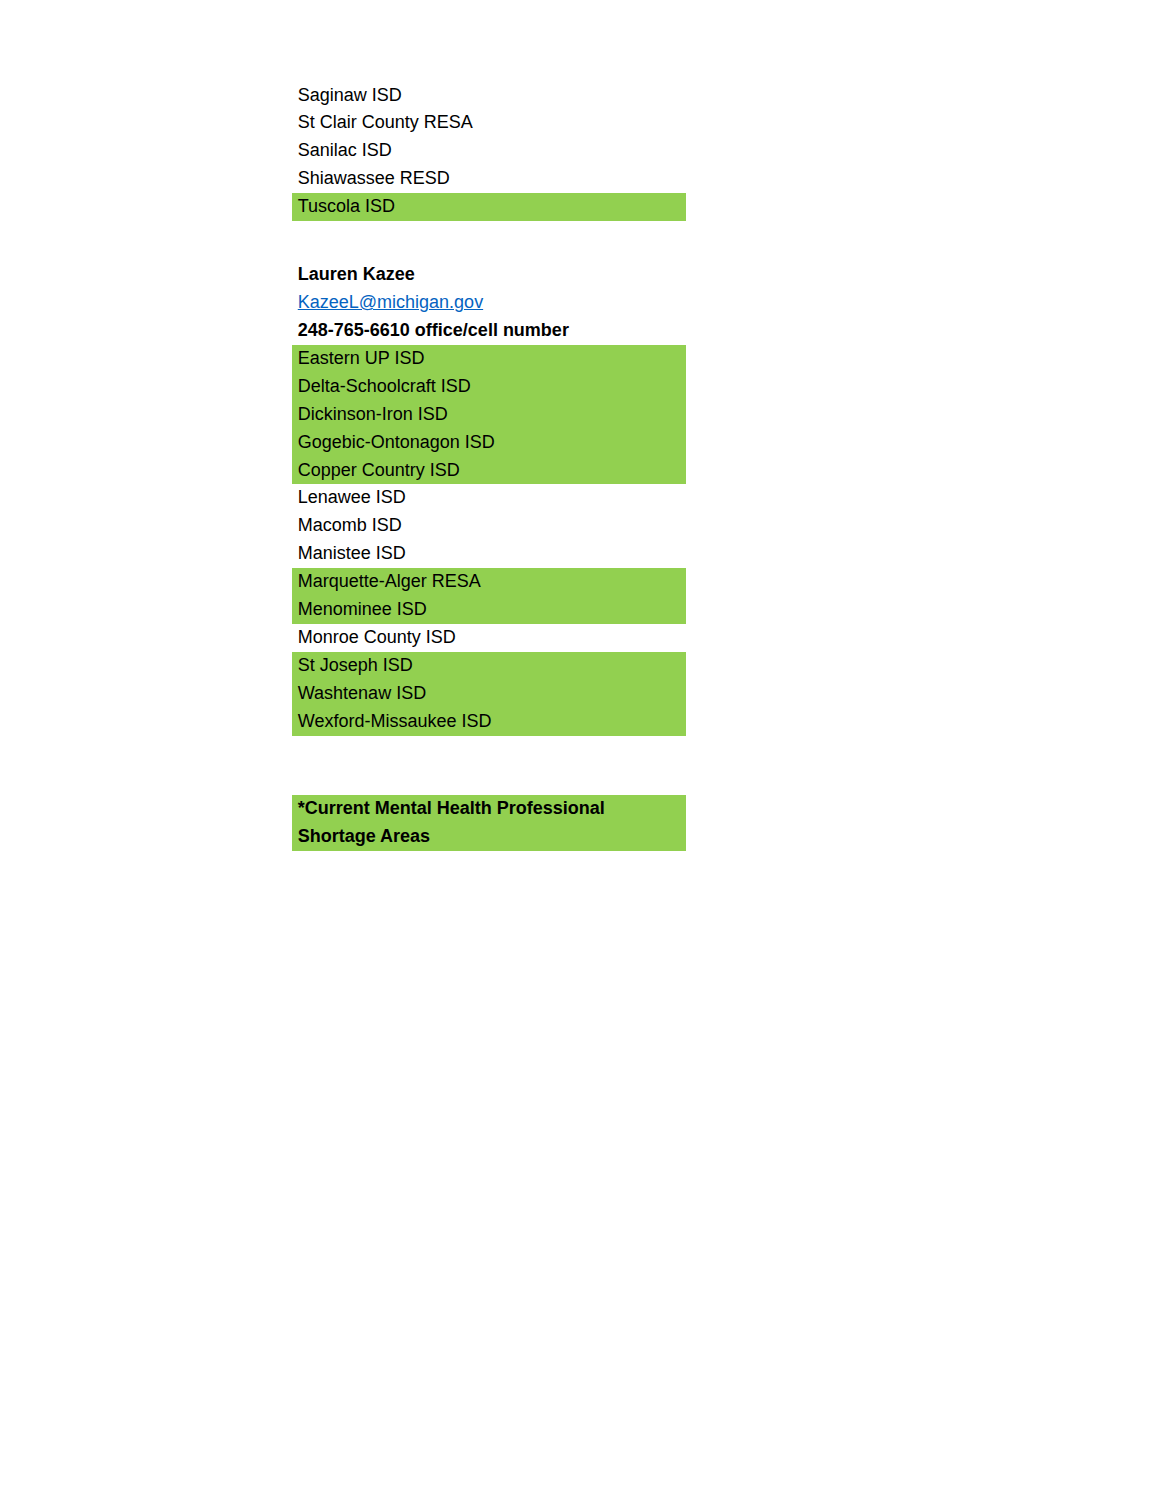Saginaw ISD
St Clair County RESA
Sanilac ISD
Shiawassee RESD
Tuscola ISD
Lauren Kazee
KazeeL@michigan.gov
248-765-6610 office/cell number
Eastern UP ISD
Delta-Schoolcraft ISD
Dickinson-Iron ISD
Gogebic-Ontonagon ISD
Copper Country ISD
Lenawee ISD
Macomb ISD
Manistee ISD
Marquette-Alger RESA
Menominee ISD
Monroe County ISD
St Joseph ISD
Washtenaw ISD
Wexford-Missaukee ISD
*Current Mental Health Professional Shortage Areas